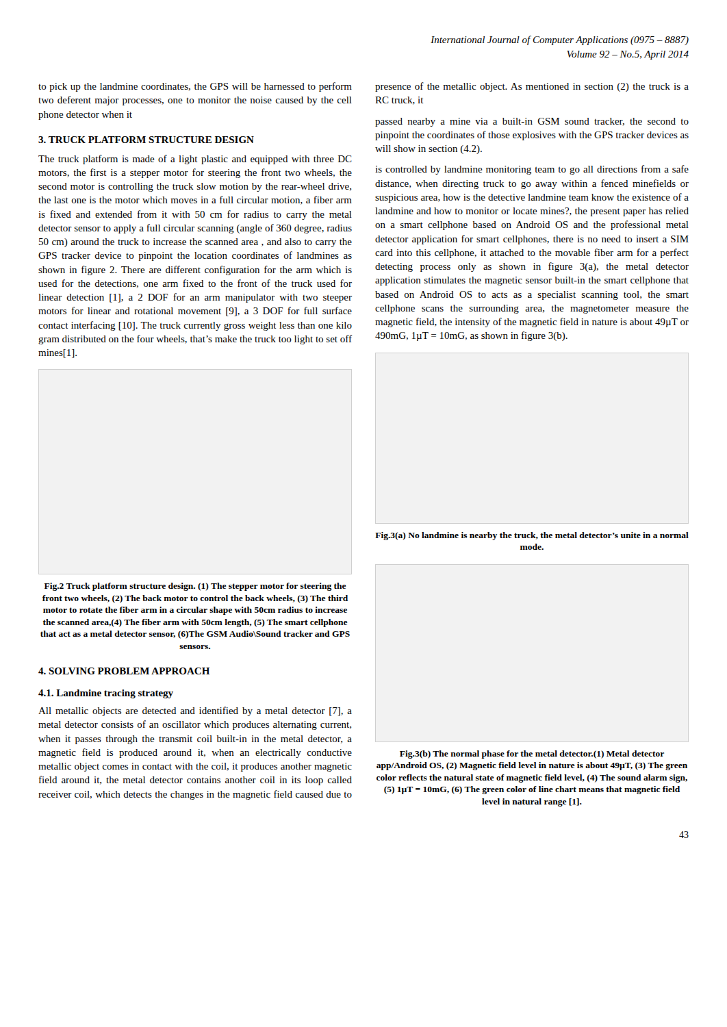International Journal of Computer Applications (0975 – 8887) Volume 92 – No.5, April 2014
to pick up the landmine coordinates, the GPS will be harnessed to perform two deferent major processes, one to monitor the noise caused by the cell phone detector when it
3. Truck Platform Structure Design
The truck platform is made of a light plastic and equipped with three DC motors, the first is a stepper motor for steering the front two wheels, the second motor is controlling the truck slow motion by the rear-wheel drive, the last one is the motor which moves in a full circular motion, a fiber arm is fixed and extended from it with 50 cm for radius to carry the metal detector sensor to apply a full circular scanning (angle of 360 degree, radius 50 cm) around the truck to increase the scanned area , and also to carry the GPS tracker device to pinpoint the location coordinates of landmines as shown in figure 2. There are different configuration for the arm which is used for the detections, one arm fixed to the front of the truck used for linear detection [1], a 2 DOF for an arm manipulator with two steeper motors for linear and rotational movement [9], a 3 DOF for full surface contact interfacing [10]. The truck currently gross weight less than one kilo gram distributed on the four wheels, that’s make the truck too light to set off mines[1].
Fig.2 Truck platform structure design. (1) The stepper motor for steering the front two wheels, (2) The back motor to control the back wheels, (3) The third motor to rotate the fiber arm in a circular shape with 50cm radius to increase the scanned area,(4) The fiber arm with 50cm length, (5) The smart cellphone that act as a metal detector sensor, (6)The GSM Audio\Sound tracker and GPS sensors.
4. Solving Problem Approach
4.1. Landmine tracing strategy
All metallic objects are detected and identified by a metal detector [7], a metal detector consists of an oscillator which produces alternating current, when it passes through the transmit coil built-in in the metal detector, a magnetic field is produced around it, when an electrically conductive metallic object comes in contact with the coil, it produces another magnetic field around it, the metal detector contains another coil in its loop called receiver coil, which detects the changes in the magnetic field caused due to presence of the metallic object. As mentioned in section (2) the truck is a RC truck, it
passed nearby a mine via a built-in GSM sound tracker, the second to pinpoint the coordinates of those explosives with the GPS tracker devices as will show in section (4.2).
is controlled by landmine monitoring team to go all directions from a safe distance, when directing truck to go away within a fenced minefields or suspicious area, how is the detective landmine team know the existence of a landmine and how to monitor or locate mines?, the present paper has relied on a smart cellphone based on Android OS and the professional metal detector application for smart cellphones, there is no need to insert a SIM card into this cellphone, it attached to the movable fiber arm for a perfect detecting process only as shown in figure 3(a), the metal detector application stimulates the magnetic sensor built-in the smart cellphone that based on Android OS to acts as a specialist scanning tool, the smart cellphone scans the surrounding area, the magnetometer measure the magnetic field, the intensity of the magnetic field in nature is about 49µT or 490mG, 1µT = 10mG, as shown in figure 3(b).
Fig.3(a) No landmine is nearby the truck, the metal detector’s unite in a normal mode.
Fig.3(b) The normal phase for the metal detector.(1) Metal detector app/Android OS, (2) Magnetic field level in nature is about 49µT, (3) The green color reflects the natural state of magnetic field level, (4) The sound alarm sign, (5) 1µT = 10mG, (6) The green color of line chart means that magnetic field level in natural range [1].
43